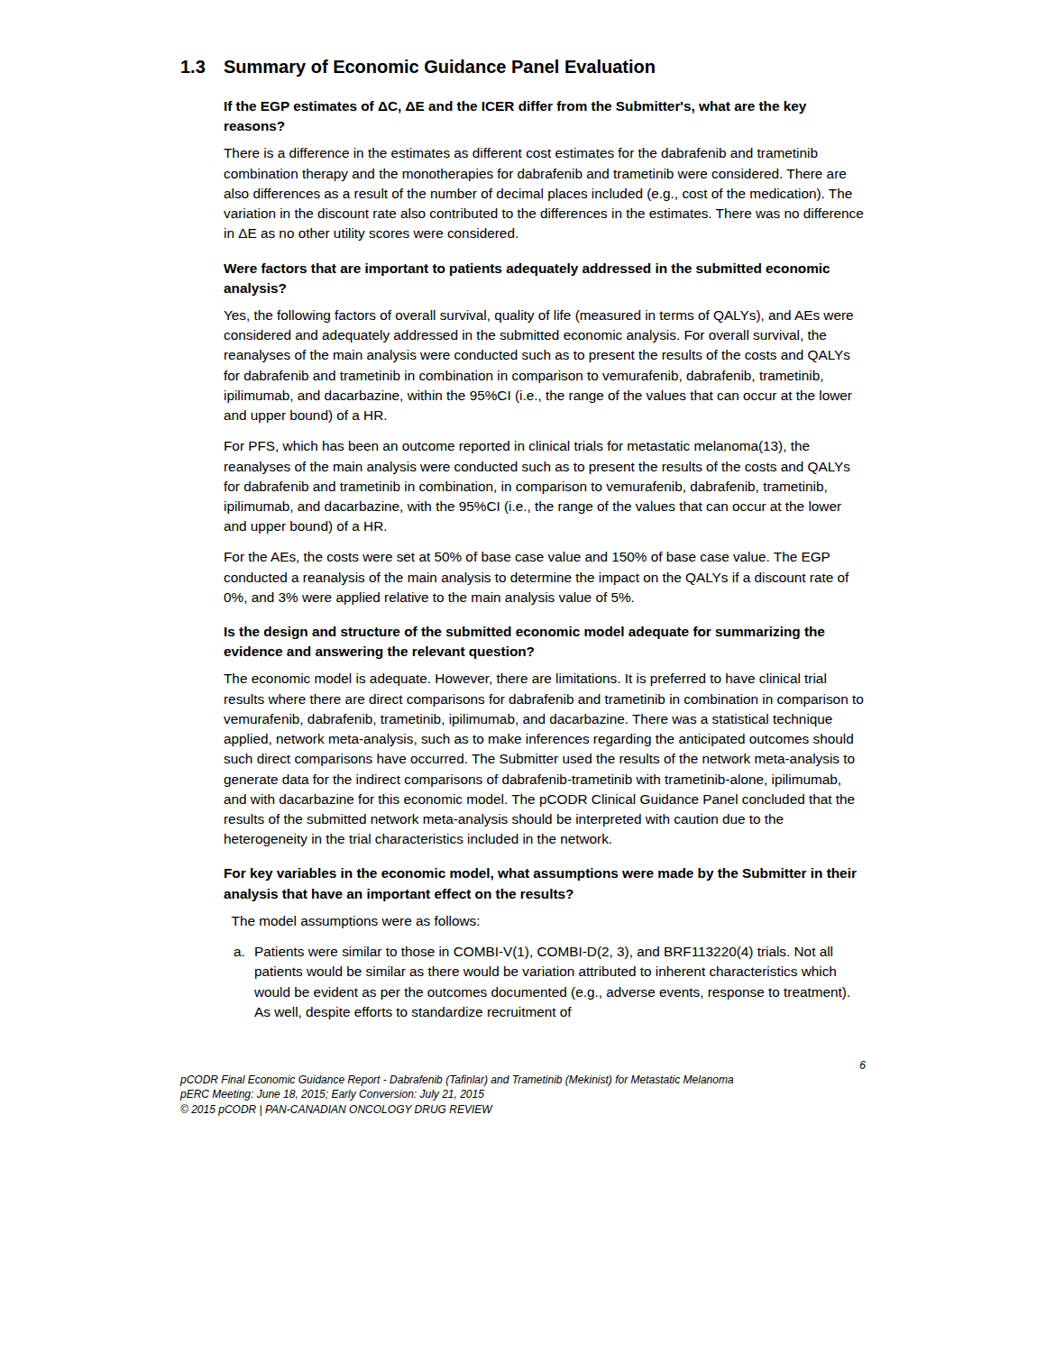1.3 Summary of Economic Guidance Panel Evaluation
If the EGP estimates of ΔC, ΔE and the ICER differ from the Submitter's, what are the key reasons?
There is a difference in the estimates as different cost estimates for the dabrafenib and trametinib combination therapy and the monotherapies for dabrafenib and trametinib were considered. There are also differences as a result of the number of decimal places included (e.g., cost of the medication). The variation in the discount rate also contributed to the differences in the estimates. There was no difference in ΔE as no other utility scores were considered.
Were factors that are important to patients adequately addressed in the submitted economic analysis?
Yes, the following factors of overall survival, quality of life (measured in terms of QALYs), and AEs were considered and adequately addressed in the submitted economic analysis. For overall survival, the reanalyses of the main analysis were conducted such as to present the results of the costs and QALYs for dabrafenib and trametinib in combination in comparison to vemurafenib, dabrafenib, trametinib, ipilimumab, and dacarbazine, within the 95%CI (i.e., the range of the values that can occur at the lower and upper bound) of a HR.
For PFS, which has been an outcome reported in clinical trials for metastatic melanoma(13), the reanalyses of the main analysis were conducted such as to present the results of the costs and QALYs for dabrafenib and trametinib in combination, in comparison to vemurafenib, dabrafenib, trametinib, ipilimumab, and dacarbazine, with the 95%CI (i.e., the range of the values that can occur at the lower and upper bound) of a HR.
For the AEs, the costs were set at 50% of base case value and 150% of base case value. The EGP conducted a reanalysis of the main analysis to determine the impact on the QALYs if a discount rate of 0%, and 3% were applied relative to the main analysis value of 5%.
Is the design and structure of the submitted economic model adequate for summarizing the evidence and answering the relevant question?
The economic model is adequate. However, there are limitations. It is preferred to have clinical trial results where there are direct comparisons for dabrafenib and trametinib in combination in comparison to vemurafenib, dabrafenib, trametinib, ipilimumab, and dacarbazine. There was a statistical technique applied, network meta-analysis, such as to make inferences regarding the anticipated outcomes should such direct comparisons have occurred. The Submitter used the results of the network meta-analysis to generate data for the indirect comparisons of dabrafenib-trametinib with trametinib-alone, ipilimumab, and with dacarbazine for this economic model. The pCODR Clinical Guidance Panel concluded that the results of the submitted network meta-analysis should be interpreted with caution due to the heterogeneity in the trial characteristics included in the network.
For key variables in the economic model, what assumptions were made by the Submitter in their analysis that have an important effect on the results?
The model assumptions were as follows:
Patients were similar to those in COMBI-V(1), COMBI-D(2, 3), and BRF113220(4) trials. Not all patients would be similar as there would be variation attributed to inherent characteristics which would be evident as per the outcomes documented (e.g., adverse events, response to treatment). As well, despite efforts to standardize recruitment of
6
pCODR Final Economic Guidance Report - Dabrafenib (Tafinlar) and Trametinib (Mekinist) for Metastatic Melanoma
pERC Meeting: June 18, 2015; Early Conversion: July 21, 2015
© 2015 pCODR | PAN-CANADIAN ONCOLOGY DRUG REVIEW